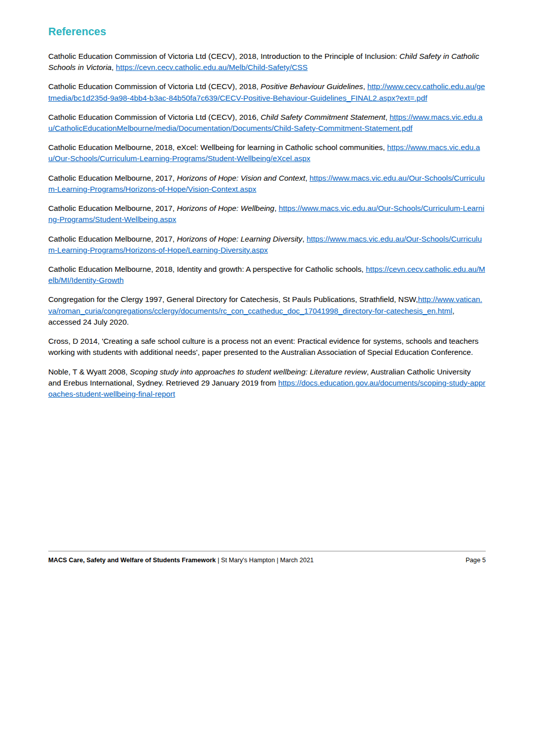References
Catholic Education Commission of Victoria Ltd (CECV), 2018, Introduction to the Principle of Inclusion: Child Safety in Catholic Schools in Victoria, https://cevn.cecv.catholic.edu.au/Melb/Child-Safety/CSS
Catholic Education Commission of Victoria Ltd (CECV), 2018, Positive Behaviour Guidelines, http://www.cecv.catholic.edu.au/getmedia/bc1d235d-9a98-4bb4-b3ac-84b50fa7c639/CECV-Positive-Behaviour-Guidelines_FINAL2.aspx?ext=.pdf
Catholic Education Commission of Victoria Ltd (CECV), 2016, Child Safety Commitment Statement, https://www.macs.vic.edu.au/CatholicEducationMelbourne/media/Documentation/Documents/Child-Safety-Commitment-Statement.pdf
Catholic Education Melbourne, 2018, eXcel: Wellbeing for learning in Catholic school communities, https://www.macs.vic.edu.au/Our-Schools/Curriculum-Learning-Programs/Student-Wellbeing/eXcel.aspx
Catholic Education Melbourne, 2017, Horizons of Hope: Vision and Context, https://www.macs.vic.edu.au/Our-Schools/Curriculum-Learning-Programs/Horizons-of-Hope/Vision-Context.aspx
Catholic Education Melbourne, 2017, Horizons of Hope: Wellbeing, https://www.macs.vic.edu.au/Our-Schools/Curriculum-Learning-Programs/Student-Wellbeing.aspx
Catholic Education Melbourne, 2017, Horizons of Hope: Learning Diversity, https://www.macs.vic.edu.au/Our-Schools/Curriculum-Learning-Programs/Horizons-of-Hope/Learning-Diversity.aspx
Catholic Education Melbourne, 2018, Identity and growth: A perspective for Catholic schools, https://cevn.cecv.catholic.edu.au/Melb/MI/Identity-Growth
Congregation for the Clergy 1997, General Directory for Catechesis, St Pauls Publications, Strathfield, NSW,http://www.vatican.va/roman_curia/congregations/cclergy/documents/rc_con_ccatheduc_doc_17041998_directory-for-catechesis_en.html, accessed 24 July 2020.
Cross, D 2014, 'Creating a safe school culture is a process not an event: Practical evidence for systems, schools and teachers working with students with additional needs', paper presented to the Australian Association of Special Education Conference.
Noble, T & Wyatt 2008, Scoping study into approaches to student wellbeing: Literature review, Australian Catholic University and Erebus International, Sydney. Retrieved 29 January 2019 from https://docs.education.gov.au/documents/scoping-study-approaches-student-wellbeing-final-report
MACS Care, Safety and Welfare of Students Framework | St Mary's Hampton | March 2021
Page 5